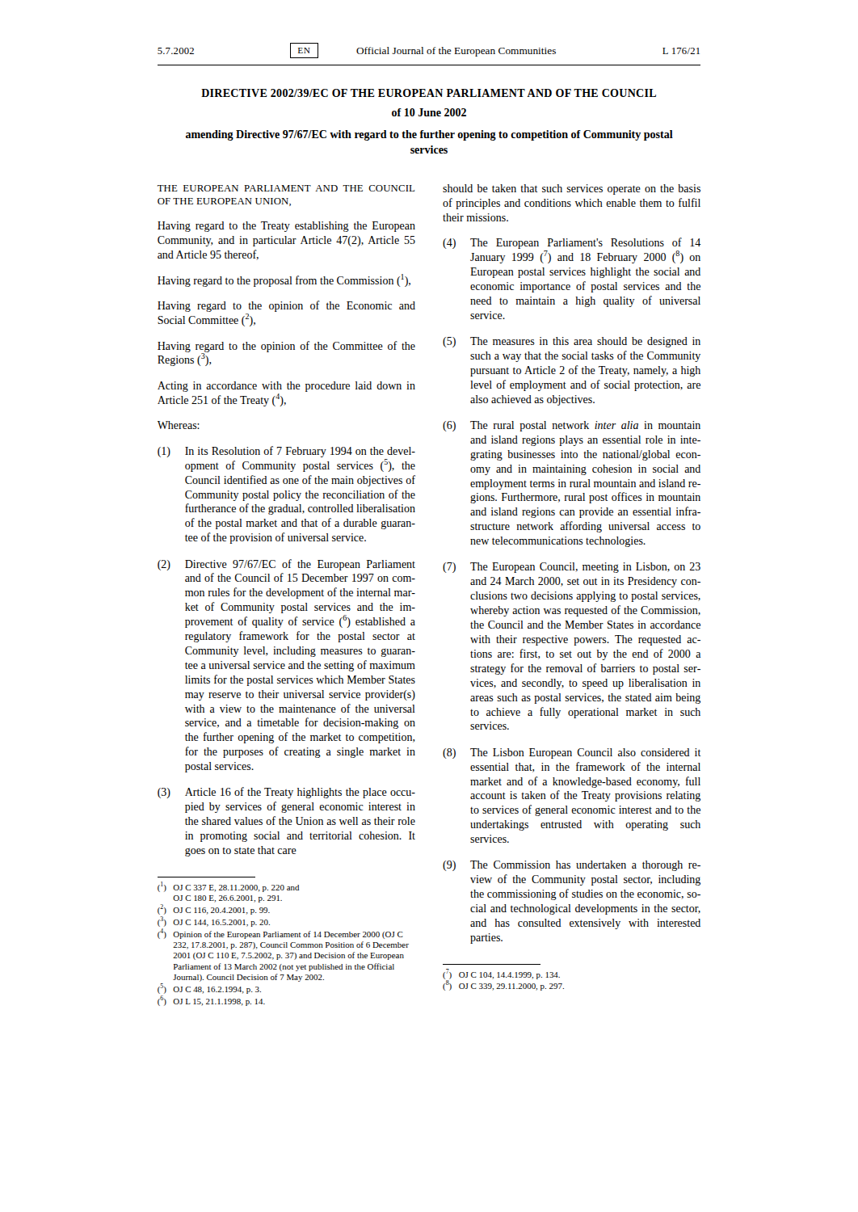5.7.2002
EN
Official Journal of the European Communities
L 176/21
DIRECTIVE 2002/39/EC OF THE EUROPEAN PARLIAMENT AND OF THE COUNCIL
of 10 June 2002
amending Directive 97/67/EC with regard to the further opening to competition of Community postal services
THE EUROPEAN PARLIAMENT AND THE COUNCIL OF THE EUROPEAN UNION,
Having regard to the Treaty establishing the European Community, and in particular Article 47(2), Article 55 and Article 95 thereof,
Having regard to the proposal from the Commission (1),
Having regard to the opinion of the Economic and Social Committee (2),
Having regard to the opinion of the Committee of the Regions (3),
Acting in accordance with the procedure laid down in Article 251 of the Treaty (4),
Whereas:
(1)
In its Resolution of 7 February 1994 on the development of Community postal services (5), the Council identified as one of the main objectives of Community postal policy the reconciliation of the furtherance of the gradual, controlled liberalisation of the postal market and that of a durable guarantee of the provision of universal service.
(2)
Directive 97/67/EC of the European Parliament and of the Council of 15 December 1997 on common rules for the development of the internal market of Community postal services and the improvement of quality of service (6) established a regulatory framework for the postal sector at Community level, including measures to guarantee a universal service and the setting of maximum limits for the postal services which Member States may reserve to their universal service provider(s) with a view to the maintenance of the universal service, and a timetable for decision-making on the further opening of the market to competition, for the purposes of creating a single market in postal services.
(3)
Article 16 of the Treaty highlights the place occupied by services of general economic interest in the shared values of the Union as well as their role in promoting social and territorial cohesion. It goes on to state that care
(1)
OJ C 337 E, 28.11.2000, p. 220 and
OJ C 180 E, 26.6.2001, p. 291.
(2)
OJ C 116, 20.4.2001, p. 99.
(3)
OJ C 144, 16.5.2001, p. 20.
(4)
Opinion of the European Parliament of 14 December 2000 (OJ C 232, 17.8.2001, p. 287), Council Common Position of 6 December 2001 (OJ C 110 E, 7.5.2002, p. 37) and Decision of the European Parliament of 13 March 2002 (not yet published in the Official Journal). Council Decision of 7 May 2002.
(5)
OJ C 48, 16.2.1994, p. 3.
(6)
OJ L 15, 21.1.1998, p. 14.
should be taken that such services operate on the basis of principles and conditions which enable them to fulfil their missions.
(4)
The European Parliament's Resolutions of 14 January 1999 (7) and 18 February 2000 (8) on European postal services highlight the social and economic importance of postal services and the need to maintain a high quality of universal service.
(5)
The measures in this area should be designed in such a way that the social tasks of the Community pursuant to Article 2 of the Treaty, namely, a high level of employment and of social protection, are also achieved as objectives.
(6)
The rural postal network inter alia in mountain and island regions plays an essential role in integrating businesses into the national/global economy and in maintaining cohesion in social and employment terms in rural mountain and island regions. Furthermore, rural post offices in mountain and island regions can provide an essential infrastructure network affording universal access to new telecommunications technologies.
(7)
The European Council, meeting in Lisbon, on 23 and 24 March 2000, set out in its Presidency conclusions two decisions applying to postal services, whereby action was requested of the Commission, the Council and the Member States in accordance with their respective powers. The requested actions are: first, to set out by the end of 2000 a strategy for the removal of barriers to postal services, and secondly, to speed up liberalisation in areas such as postal services, the stated aim being to achieve a fully operational market in such services.
(8)
The Lisbon European Council also considered it essential that, in the framework of the internal market and of a knowledge-based economy, full account is taken of the Treaty provisions relating to services of general economic interest and to the undertakings entrusted with operating such services.
(9)
The Commission has undertaken a thorough review of the Community postal sector, including the commissioning of studies on the economic, social and technological developments in the sector, and has consulted extensively with interested parties.
(7)
OJ C 104, 14.4.1999, p. 134.
(8)
OJ C 339, 29.11.2000, p. 297.